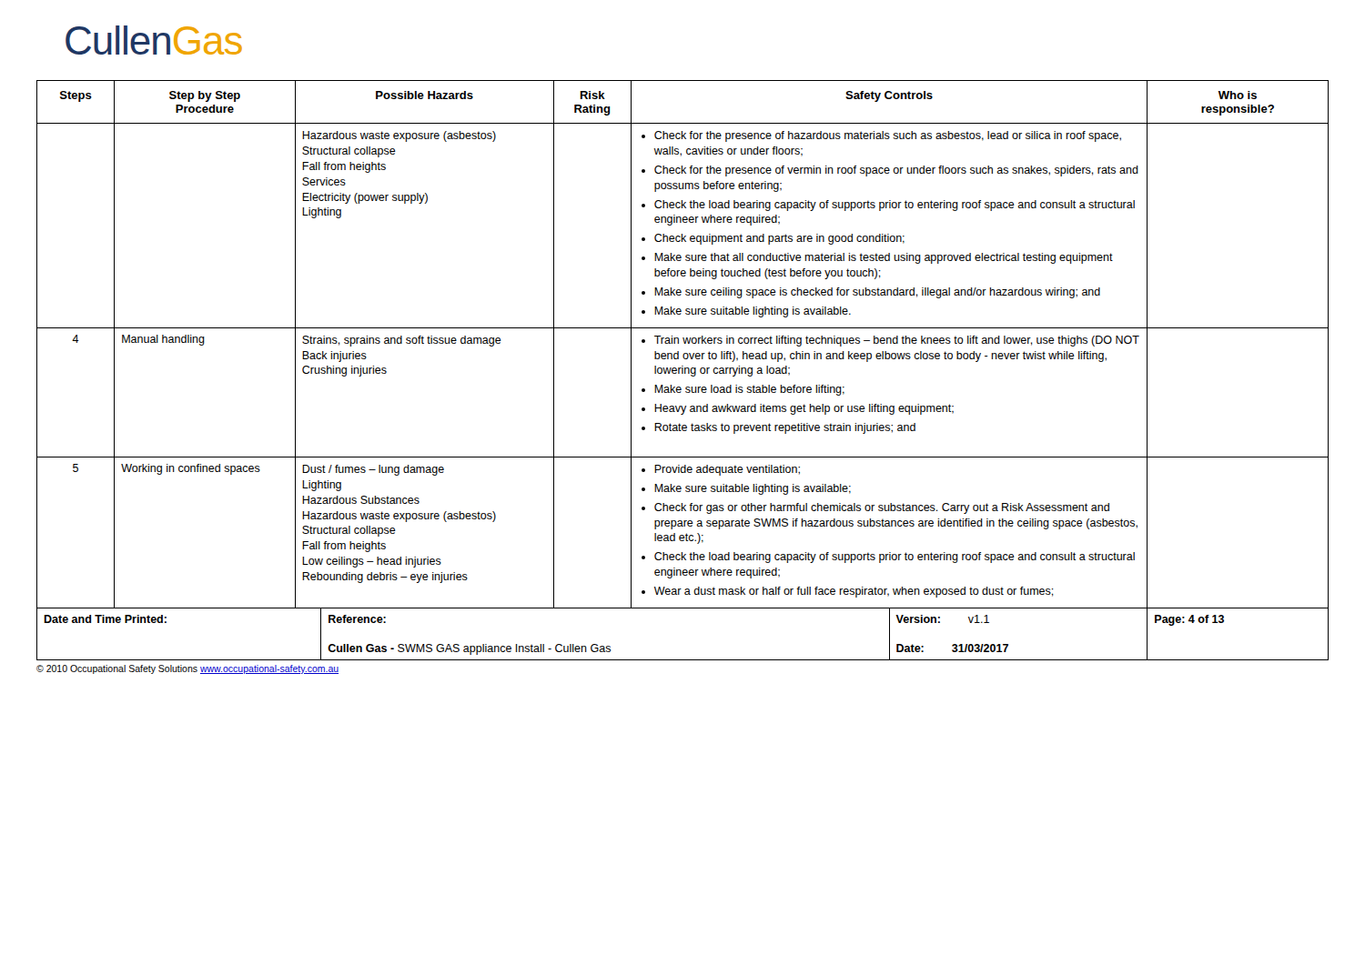Cullen Gas
| Steps | Step by Step Procedure | Possible Hazards | Risk Rating | Safety Controls | Who is responsible? |
| --- | --- | --- | --- | --- | --- |
| | | Hazardous waste exposure (asbestos) Structural collapse Fall from heights Services Electricity (power supply) Lighting | | Check for the presence of hazardous materials such as asbestos, lead or silica in roof space, walls, cavities or under floors; Check for the presence of vermin in roof space or under floors such as snakes, spiders, rats and possums before entering; Check the load bearing capacity of supports prior to entering roof space and consult a structural engineer where required; Check equipment and parts are in good condition; Make sure that all conductive material is tested using approved electrical testing equipment before being touched (test before you touch); Make sure ceiling space is checked for substandard, illegal and/or hazardous wiring; and Make sure suitable lighting is available. | |
| 4 | Manual handling | Strains, sprains and soft tissue damage Back injuries Crushing injuries | | Train workers in correct lifting techniques – bend the knees to lift and lower, use thighs (DO NOT bend over to lift), head up, chin in and keep elbows close to body - never twist while lifting, lowering or carrying a load; Make sure load is stable before lifting; Heavy and awkward items get help or use lifting equipment; Rotate tasks to prevent repetitive strain injuries; and | |
| 5 | Working in confined spaces | Dust / fumes – lung damage Lighting Hazardous Substances Hazardous waste exposure (asbestos) Structural collapse Fall from heights Low ceilings – head injuries Rebounding debris – eye injuries | | Provide adequate ventilation; Make sure suitable lighting is available; Check for gas or other harmful chemicals or substances. Carry out a Risk Assessment and prepare a separate SWMS if hazardous substances are identified in the ceiling space (asbestos, lead etc.); Check the load bearing capacity of supports prior to entering roof space and consult a structural engineer where required; Wear a dust mask or half or full face respirator, when exposed to dust or fumes; | |
| Date and Time Printed: | Reference: Cullen Gas - SWMS GAS appliance Install - Cullen Gas | Version: v1.1 Date: 31/03/2017 | Page: 4 of 13 |
© 2010 Occupational Safety Solutions www.occupational-safety.com.au